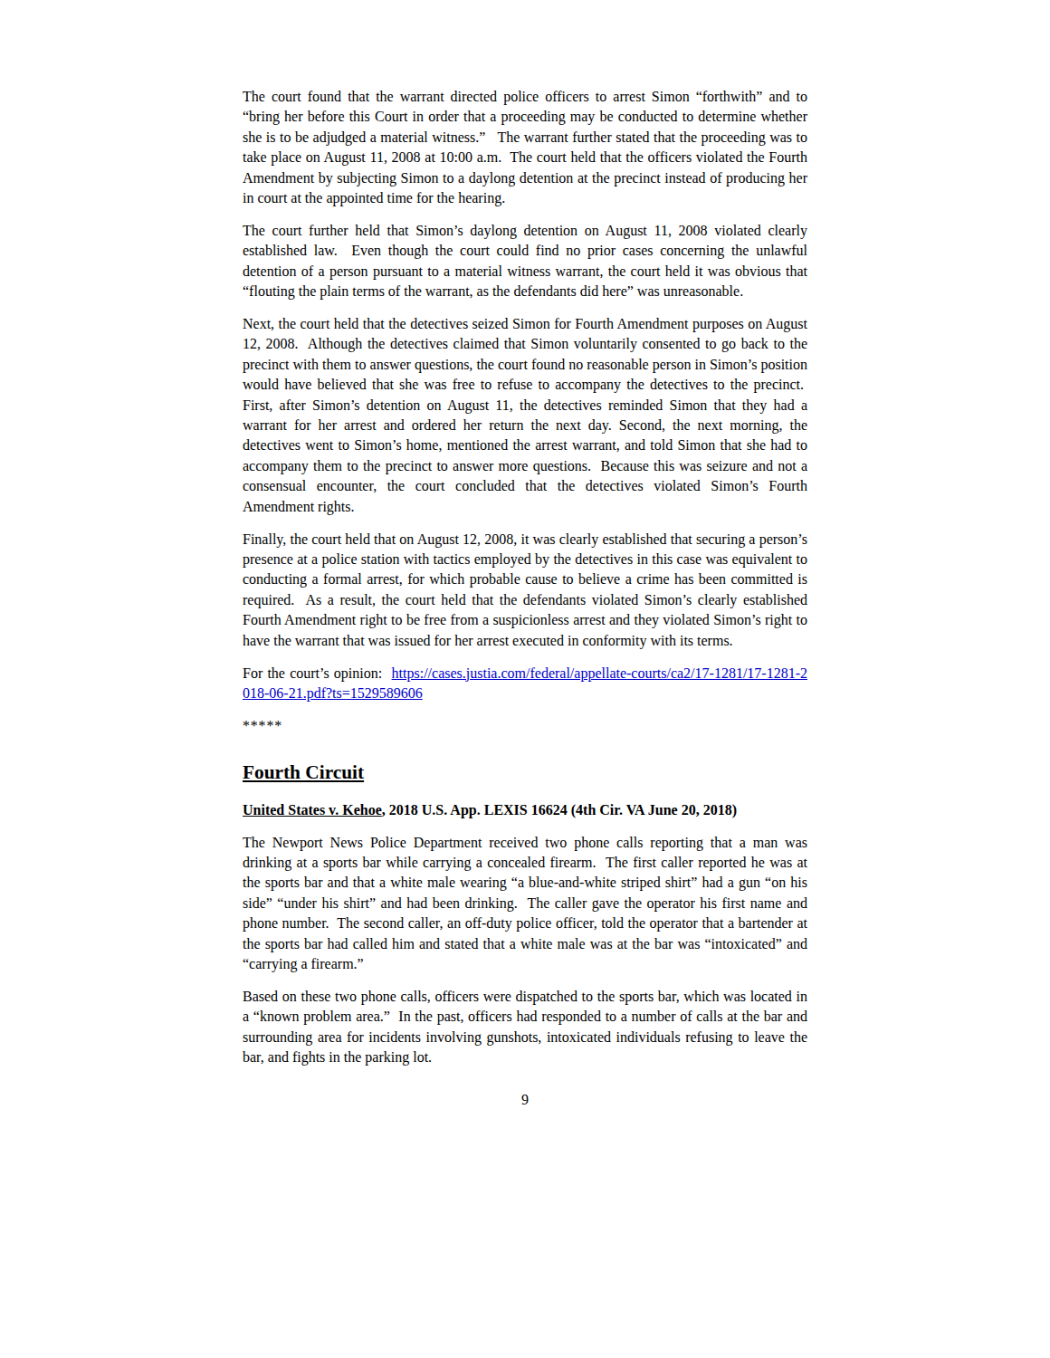The court found that the warrant directed police officers to arrest Simon “forthwith” and to “bring her before this Court in order that a proceeding may be conducted to determine whether she is to be adjudged a material witness.” The warrant further stated that the proceeding was to take place on August 11, 2008 at 10:00 a.m. The court held that the officers violated the Fourth Amendment by subjecting Simon to a daylong detention at the precinct instead of producing her in court at the appointed time for the hearing.
The court further held that Simon’s daylong detention on August 11, 2008 violated clearly established law. Even though the court could find no prior cases concerning the unlawful detention of a person pursuant to a material witness warrant, the court held it was obvious that “flouting the plain terms of the warrant, as the defendants did here” was unreasonable.
Next, the court held that the detectives seized Simon for Fourth Amendment purposes on August 12, 2008. Although the detectives claimed that Simon voluntarily consented to go back to the precinct with them to answer questions, the court found no reasonable person in Simon’s position would have believed that she was free to refuse to accompany the detectives to the precinct. First, after Simon’s detention on August 11, the detectives reminded Simon that they had a warrant for her arrest and ordered her return the next day. Second, the next morning, the detectives went to Simon’s home, mentioned the arrest warrant, and told Simon that she had to accompany them to the precinct to answer more questions. Because this was seizure and not a consensual encounter, the court concluded that the detectives violated Simon’s Fourth Amendment rights.
Finally, the court held that on August 12, 2008, it was clearly established that securing a person’s presence at a police station with tactics employed by the detectives in this case was equivalent to conducting a formal arrest, for which probable cause to believe a crime has been committed is required. As a result, the court held that the defendants violated Simon’s clearly established Fourth Amendment right to be free from a suspicionless arrest and they violated Simon’s right to have the warrant that was issued for her arrest executed in conformity with its terms.
For the court’s opinion: https://cases.justia.com/federal/appellate-courts/ca2/17-1281/17-1281-2018-06-21.pdf?ts=1529589606
*****
Fourth Circuit
United States v. Kehoe, 2018 U.S. App. LEXIS 16624 (4th Cir. VA June 20, 2018)
The Newport News Police Department received two phone calls reporting that a man was drinking at a sports bar while carrying a concealed firearm. The first caller reported he was at the sports bar and that a white male wearing “a blue-and-white striped shirt” had a gun “on his side” “under his shirt” and had been drinking. The caller gave the operator his first name and phone number. The second caller, an off-duty police officer, told the operator that a bartender at the sports bar had called him and stated that a white male was at the bar was “intoxicated” and “carrying a firearm.”
Based on these two phone calls, officers were dispatched to the sports bar, which was located in a “known problem area.” In the past, officers had responded to a number of calls at the bar and surrounding area for incidents involving gunshots, intoxicated individuals refusing to leave the bar, and fights in the parking lot.
9